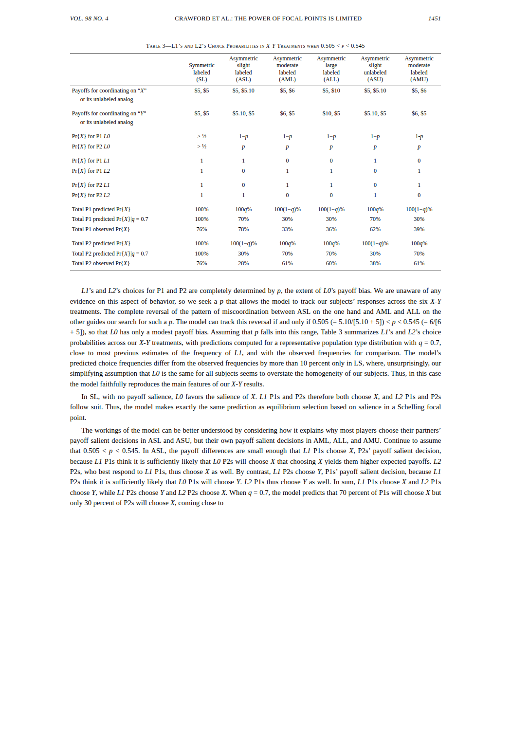VOL. 98 NO. 4 CRAWFORD ET AL.: THE POWER OF FOCAL POINTS IS LIMITED 1451
Table 3—L1’s and L2’s Choice Probabilities in X-Y Treatments when 0.505 < p < 0.545
| | Symmetric labeled (SL) | Asymmetric slight labeled (ASL) | Asymmetric moderate labeled (AML) | Asymmetric large labeled (ALL) | Asymmetric slight unlabeled (ASU) | Asymmetric moderate labeled (AMU) |
| --- | --- | --- | --- | --- | --- | --- |
| Payoffs for coordinating on “ X ” or its unlabeled analog | $5, $5 | $5, $5.10 | $5, $6 | $5, $10 | $5, $5.10 | $5, $6 |
| Payoffs for coordinating on “ Y ” or its unlabeled analog | $5, $5 | $5.10, $5 | $6, $5 | $10, $5 | $5.10, $5 | $6, $5 |
| Pr{ X } for P1 L0 | > ½ | 1− p | 1− p | 1− p | 1− p | 1- p |
| Pr{ X } for P2 L0 | > ½ | p | p | p | p | p |
| Pr{ X } for P1 L1 | 1 | 1 | 0 | 0 | 1 | 0 |
| Pr{ X } for P1 L2 | 1 | 0 | 1 | 1 | 0 | 1 |
| Pr{ X } for P2 L1 | 1 | 0 | 1 | 1 | 0 | 1 |
| Pr{ X } for P2 L2 | 1 | 1 | 0 | 0 | 1 | 0 |
| Total P1 predicted Pr{ X } | 100% | 100 q % | 100(1− q )% | 100(1− q )% | 100 q % | 100(1− q )% |
| Total P1 predicted Pr{ X }/ q = 0.7 | 100% | 70% | 30% | 30% | 70% | 30% |
| Total P1 observed Pr{ X } | 76% | 78% | 33% | 36% | 62% | 39% |
| Total P2 predicted Pr{ X } | 100% | 100(1− q )% | 100 q % | 100 q % | 100(1− q )% | 100 q % |
| Total P2 predicted Pr{ X }/ q = 0.7 | 100% | 30% | 70% | 70% | 30% | 70% |
| Total P2 observed Pr{ X } | 76% | 28% | 61% | 60% | 38% | 61% |
L1’s and L2’s choices for P1 and P2 are completely determined by p, the extent of L0’s payoff bias. We are unaware of any evidence on this aspect of behavior, so we seek a p that allows the model to track our subjects’ responses across the six X-Y treatments. The complete reversal of the pattern of miscoordination between ASL on the one hand and AML and ALL on the other guides our search for such a p. The model can track this reversal if and only if 0.505 (= 5.10/[5.10 + 5]) < p < 0.545 (= 6/[6 + 5]), so that L0 has only a modest payoff bias. Assuming that p falls into this range, Table 3 summarizes L1’s and L2’s choice probabilities across our X-Y treatments, with predictions computed for a representative population type distribution with q = 0.7, close to most previous estimates of the frequency of L1, and with the observed frequencies for comparison. The model’s predicted choice frequencies differ from the observed frequencies by more than 10 percent only in LS, where, unsurprisingly, our simplifying assumption that L0 is the same for all subjects seems to overstate the homogeneity of our subjects. Thus, in this case the model faithfully reproduces the main features of our X-Y results.
In SL, with no payoff salience, L0 favors the salience of X. L1 P1s and P2s therefore both choose X, and L2 P1s and P2s follow suit. Thus, the model makes exactly the same prediction as equilibrium selection based on salience in a Schelling focal point.
The workings of the model can be better understood by considering how it explains why most players choose their partners’ payoff salient decisions in ASL and ASU, but their own payoff salient decisions in AML, ALL, and AMU. Continue to assume that 0.505 < p < 0.545. In ASL, the payoff differences are small enough that L1 P1s choose X, P2s’ payoff salient decision, because L1 P1s think it is sufficiently likely that L0 P2s will choose X that choosing X yields them higher expected payoffs. L2 P2s, who best respond to L1 P1s, thus choose X as well. By contrast, L1 P2s choose Y, P1s’ payoff salient decision, because L1 P2s think it is sufficiently likely that L0 P1s will choose Y. L2 P1s thus choose Y as well. In sum, L1 P1s choose X and L2 P1s choose Y, while L1 P2s choose Y and L2 P2s choose X. When q = 0.7, the model predicts that 70 percent of P1s will choose X but only 30 percent of P2s will choose X, coming close to